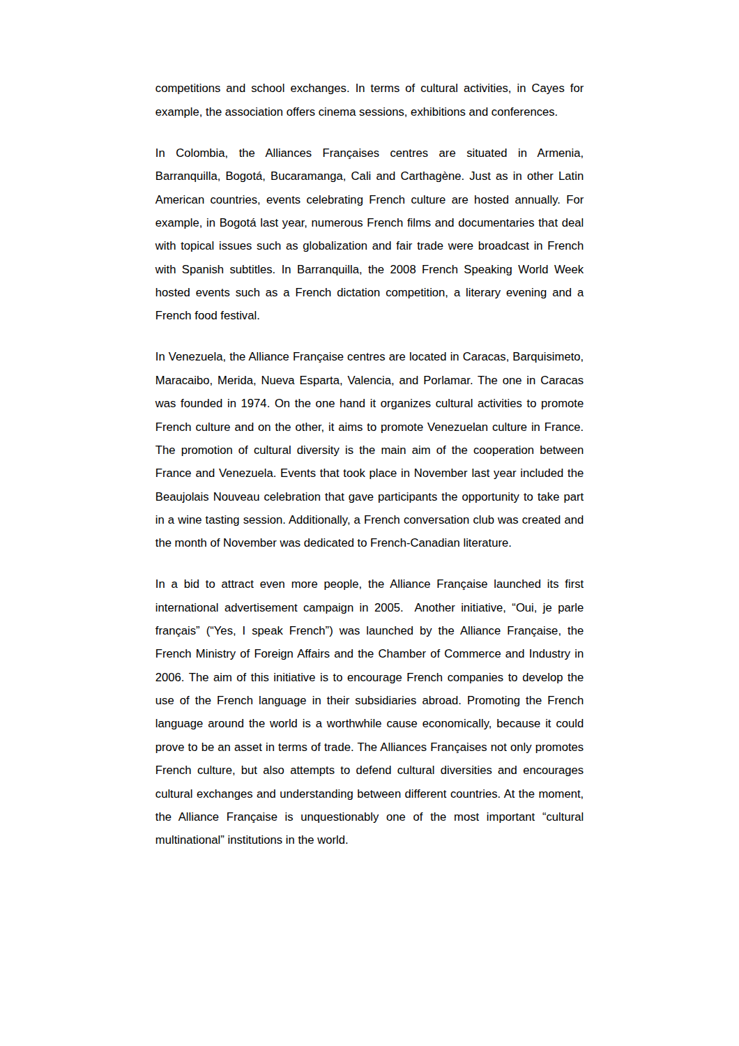competitions and school exchanges. In terms of cultural activities, in Cayes for example, the association offers cinema sessions, exhibitions and conferences.
In Colombia, the Alliances Françaises centres are situated in Armenia, Barranquilla, Bogotá, Bucaramanga, Cali and Carthagène. Just as in other Latin American countries, events celebrating French culture are hosted annually. For example, in Bogotá last year, numerous French films and documentaries that deal with topical issues such as globalization and fair trade were broadcast in French with Spanish subtitles. In Barranquilla, the 2008 French Speaking World Week hosted events such as a French dictation competition, a literary evening and a French food festival.
In Venezuela, the Alliance Française centres are located in Caracas, Barquisimeto, Maracaibo, Merida, Nueva Esparta, Valencia, and Porlamar. The one in Caracas was founded in 1974. On the one hand it organizes cultural activities to promote French culture and on the other, it aims to promote Venezuelan culture in France. The promotion of cultural diversity is the main aim of the cooperation between France and Venezuela. Events that took place in November last year included the Beaujolais Nouveau celebration that gave participants the opportunity to take part in a wine tasting session. Additionally, a French conversation club was created and the month of November was dedicated to French-Canadian literature.
In a bid to attract even more people, the Alliance Française launched its first international advertisement campaign in 2005. Another initiative, “Oui, je parle français” (“Yes, I speak French”) was launched by the Alliance Française, the French Ministry of Foreign Affairs and the Chamber of Commerce and Industry in 2006. The aim of this initiative is to encourage French companies to develop the use of the French language in their subsidiaries abroad. Promoting the French language around the world is a worthwhile cause economically, because it could prove to be an asset in terms of trade. The Alliances Françaises not only promotes French culture, but also attempts to defend cultural diversities and encourages cultural exchanges and understanding between different countries. At the moment, the Alliance Française is unquestionably one of the most important “cultural multinational” institutions in the world.